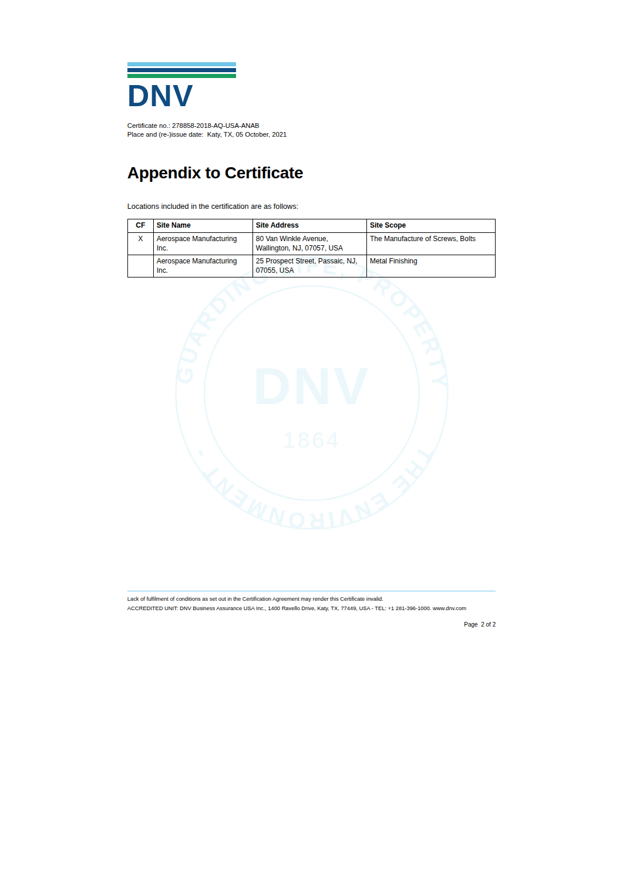SAFEGUARDING LIFE, PROPERTY AND THE ENVIRONMENT - DNV 1864
DNV
Certificate no.: 278858-2018-AQ-USA-ANAB
Place and (re-)issue date: Katy, TX, 05 October, 2021
Appendix to Certificate
Locations included in the certification are as follows:
| CF | Site Name | Site Address | Site Scope |
| --- | --- | --- | --- |
| X | Aerospace Manufacturing Inc. | 80 Van Winkle Avenue, Wallington, NJ, 07057, USA | The Manufacture of Screws, Bolts |
| | Aerospace Manufacturing Inc. | 25 Prospect Street, Passaic, NJ, 07055, USA | Metal Finishing |
Lack of fulfilment of conditions as set out in the Certification Agreement may render this Certificate invalid.
ACCREDITED UNIT: DNV Business Assurance USA Inc., 1400 Ravello Drive, Katy, TX, 77449, USA - TEL: +1 281-396-1000. www.dnv.com
Page 2 of 2